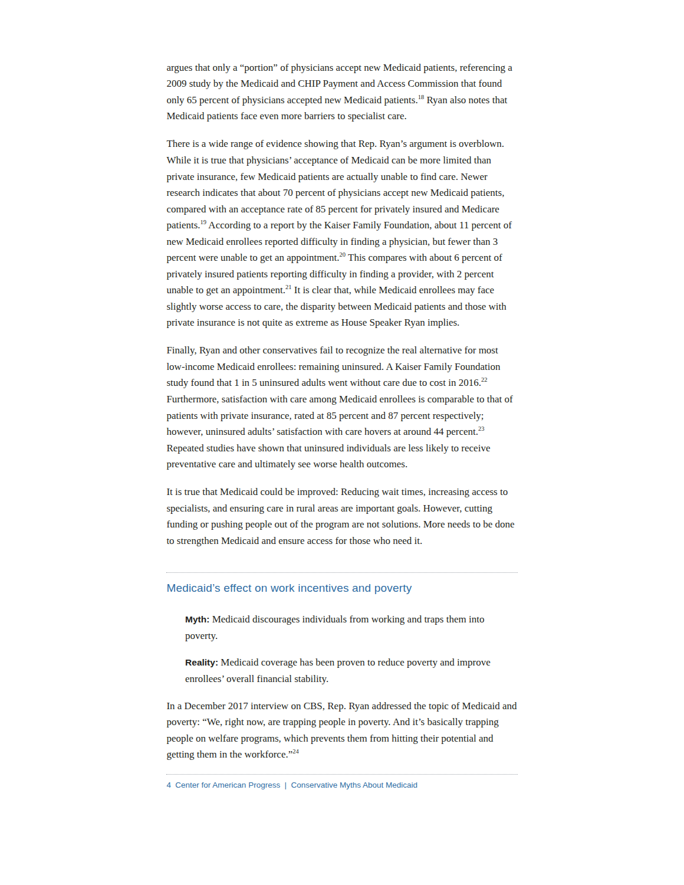argues that only a “portion” of physicians accept new Medicaid patients, referencing a 2009 study by the Medicaid and CHIP Payment and Access Commission that found only 65 percent of physicians accepted new Medicaid patients.18 Ryan also notes that Medicaid patients face even more barriers to specialist care.
There is a wide range of evidence showing that Rep. Ryan’s argument is overblown. While it is true that physicians’ acceptance of Medicaid can be more limited than private insurance, few Medicaid patients are actually unable to find care. Newer research indicates that about 70 percent of physicians accept new Medicaid patients, compared with an acceptance rate of 85 percent for privately insured and Medicare patients.19 According to a report by the Kaiser Family Foundation, about 11 percent of new Medicaid enrollees reported difficulty in finding a physician, but fewer than 3 percent were unable to get an appointment.20 This compares with about 6 percent of privately insured patients reporting difficulty in finding a provider, with 2 percent unable to get an appointment.21 It is clear that, while Medicaid enrollees may face slightly worse access to care, the disparity between Medicaid patients and those with private insurance is not quite as extreme as House Speaker Ryan implies.
Finally, Ryan and other conservatives fail to recognize the real alternative for most low-income Medicaid enrollees: remaining uninsured. A Kaiser Family Foundation study found that 1 in 5 uninsured adults went without care due to cost in 2016.22 Furthermore, satisfaction with care among Medicaid enrollees is comparable to that of patients with private insurance, rated at 85 percent and 87 percent respectively; however, uninsured adults’ satisfaction with care hovers at around 44 percent.23 Repeated studies have shown that uninsured individuals are less likely to receive preventative care and ultimately see worse health outcomes.
It is true that Medicaid could be improved: Reducing wait times, increasing access to specialists, and ensuring care in rural areas are important goals. However, cutting funding or pushing people out of the program are not solutions. More needs to be done to strengthen Medicaid and ensure access for those who need it.
Medicaid’s effect on work incentives and poverty
Myth: Medicaid discourages individuals from working and traps them into poverty.
Reality: Medicaid coverage has been proven to reduce poverty and improve enrollees’ overall financial stability.
In a December 2017 interview on CBS, Rep. Ryan addressed the topic of Medicaid and poverty: “We, right now, are trapping people in poverty. And it’s basically trapping people on welfare programs, which prevents them from hitting their potential and getting them in the workforce.”24
4 Center for American Progress | Conservative Myths About Medicaid